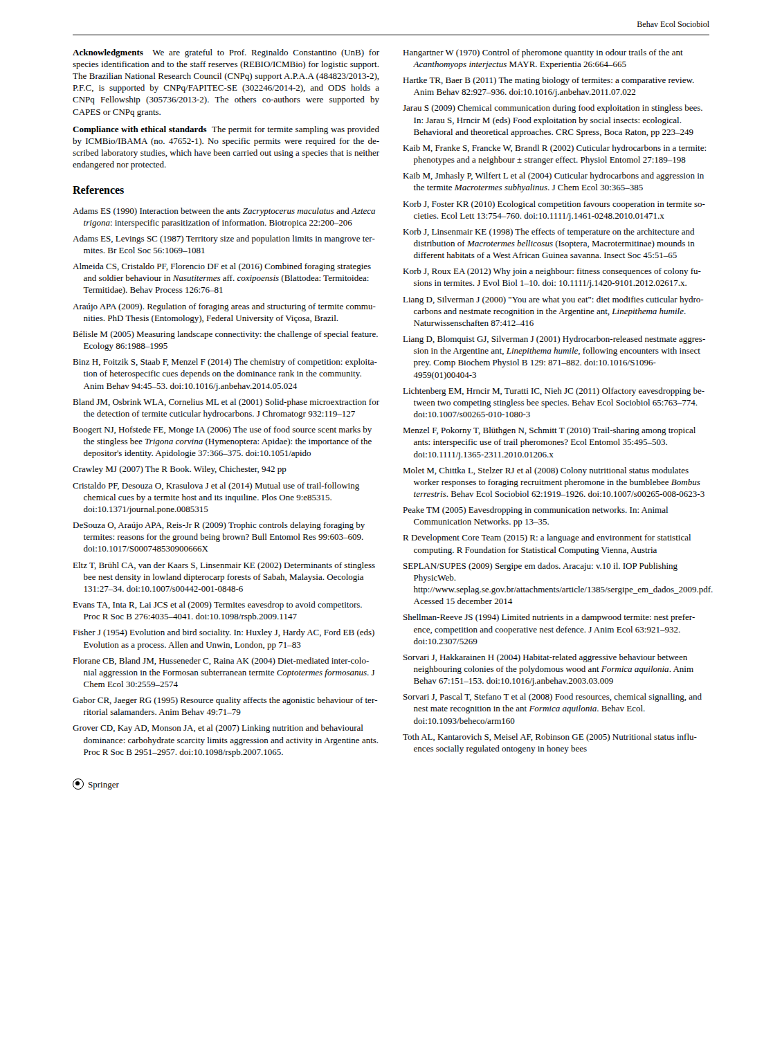Behav Ecol Sociobiol
Acknowledgments We are grateful to Prof. Reginaldo Constantino (UnB) for species identification and to the staff reserves (REBIO/ICMBio) for logistic support. The Brazilian National Research Council (CNPq) support A.P.A.A (484823/2013-2), P.F.C, is supported by CNPq/FAPITEC-SE (302246/2014-2), and ODS holds a CNPq Fellowship (305736/2013-2). The others co-authors were supported by CAPES or CNPq grants.
Compliance with ethical standards The permit for termite sampling was provided by ICMBio/IBAMA (no. 47652-1). No specific permits were required for the described laboratory studies, which have been carried out using a species that is neither endangered nor protected.
References
Adams ES (1990) Interaction between the ants Zacryptocerus maculatus and Azteca trigona: interspecific parasitization of information. Biotropica 22:200–206
Adams ES, Levings SC (1987) Territory size and population limits in mangrove termites. Br Ecol Soc 56:1069–1081
Almeida CS, Cristaldo PF, Florencio DF et al (2016) Combined foraging strategies and soldier behaviour in Nasutitermes aff. coxipoensis (Blattodea: Termitoidea: Termitidae). Behav Process 126:76–81
Araújo APA (2009). Regulation of foraging areas and structuring of termite communities. PhD Thesis (Entomology), Federal University of Viçosa, Brazil.
Bélisle M (2005) Measuring landscape connectivity: the challenge of special feature. Ecology 86:1988–1995
Binz H, Foitzik S, Staab F, Menzel F (2014) The chemistry of competition: exploitation of heterospecific cues depends on the dominance rank in the community. Anim Behav 94:45–53. doi:10.1016/j.anbehav.2014.05.024
Bland JM, Osbrink WLA, Cornelius ML et al (2001) Solid-phase microextraction for the detection of termite cuticular hydrocarbons. J Chromatogr 932:119–127
Boogert NJ, Hofstede FE, Monge IA (2006) The use of food source scent marks by the stingless bee Trigona corvina (Hymenoptera: Apidae): the importance of the depositor's identity. Apidologie 37:366–375. doi:10.1051/apido
Crawley MJ (2007) The R Book. Wiley, Chichester, 942 pp
Cristaldo PF, Desouza O, Krasulova J et al (2014) Mutual use of trail-following chemical cues by a termite host and its inquiline. Plos One 9:e85315. doi:10.1371/journal.pone.0085315
DeSouza O, Araújo APA, Reis-Jr R (2009) Trophic controls delaying foraging by termites: reasons for the ground being brown? Bull Entomol Res 99:603–609. doi:10.1017/S000748530900666X
Eltz T, Brühl CA, van der Kaars S, Linsenmair KE (2002) Determinants of stingless bee nest density in lowland dipterocarp forests of Sabah, Malaysia. Oecologia 131:27–34. doi:10.1007/s00442-001-0848-6
Evans TA, Inta R, Lai JCS et al (2009) Termites eavesdrop to avoid competitors. Proc R Soc B 276:4035–4041. doi:10.1098/rspb.2009.1147
Fisher J (1954) Evolution and bird sociality. In: Huxley J, Hardy AC, Ford EB (eds) Evolution as a process. Allen and Unwin, London, pp 71–83
Florane CB, Bland JM, Husseneder C, Raina AK (2004) Diet-mediated inter-colonial aggression in the Formosan subterranean termite Coptotermes formosanus. J Chem Ecol 30:2559–2574
Gabor CR, Jaeger RG (1995) Resource quality affects the agonistic behaviour of territorial salamanders. Anim Behav 49:71–79
Grover CD, Kay AD, Monson JA, et al (2007) Linking nutrition and behavioural dominance: carbohydrate scarcity limits aggression and activity in Argentine ants. Proc R Soc B 2951–2957. doi:10.1098/rspb.2007.1065.
Hangartner W (1970) Control of pheromone quantity in odour trails of the ant Acanthomyops interjectus MAYR. Experientia 26:664–665
Hartke TR, Baer B (2011) The mating biology of termites: a comparative review. Anim Behav 82:927–936. doi:10.1016/j.anbehav.2011.07.022
Jarau S (2009) Chemical communication during food exploitation in stingless bees. In: Jarau S, Hrncir M (eds) Food exploitation by social insects: ecological. Behavioral and theoretical approaches. CRC Spress, Boca Raton, pp 223–249
Kaib M, Franke S, Francke W, Brandl R (2002) Cuticular hydrocarbons in a termite: phenotypes and a neighbour ± stranger effect. Physiol Entomol 27:189–198
Kaib M, Jmhasly P, Wilfert L et al (2004) Cuticular hydrocarbons and aggression in the termite Macrotermes subhyalinus. J Chem Ecol 30:365–385
Korb J, Foster KR (2010) Ecological competition favours cooperation in termite societies. Ecol Lett 13:754–760. doi:10.1111/j.1461-0248.2010.01471.x
Korb J, Linsenmair KE (1998) The effects of temperature on the architecture and distribution of Macrotermes bellicosus (Isoptera, Macrotermitinae) mounds in different habitats of a West African Guinea savanna. Insect Soc 45:51–65
Korb J, Roux EA (2012) Why join a neighbour: fitness consequences of colony fusions in termites. J Evol Biol 1–10. doi: 10.1111/j.1420-9101.2012.02617.x.
Liang D, Silverman J (2000) "You are what you eat": diet modifies cuticular hydrocarbons and nestmate recognition in the Argentine ant, Linepithema humile. Naturwissenschaften 87:412–416
Liang D, Blomquist GJ, Silverman J (2001) Hydrocarbon-released nestmate aggression in the Argentine ant, Linepithema humile, following encounters with insect prey. Comp Biochem Physiol B 129: 871–882. doi:10.1016/S1096-4959(01)00404-3
Lichtenberg EM, Hrncir M, Turatti IC, Nieh JC (2011) Olfactory eavesdropping between two competing stingless bee species. Behav Ecol Sociobiol 65:763–774. doi:10.1007/s00265-010-1080-3
Menzel F, Pokorny T, Blüthgen N, Schmitt T (2010) Trail-sharing among tropical ants: interspecific use of trail pheromones? Ecol Entomol 35:495–503. doi:10.1111/j.1365-2311.2010.01206.x
Molet M, Chittka L, Stelzer RJ et al (2008) Colony nutritional status modulates worker responses to foraging recruitment pheromone in the bumblebee Bombus terrestris. Behav Ecol Sociobiol 62:1919–1926. doi:10.1007/s00265-008-0623-3
Peake TM (2005) Eavesdropping in communication networks. In: Animal Communication Networks. pp 13–35.
R Development Core Team (2015) R: a language and environment for statistical computing. R Foundation for Statistical Computing Vienna, Austria
SEPLAN/SUPES (2009) Sergipe em dados. Aracaju: v.10 il. IOP Publishing PhysicWeb. http://www.seplag.se.gov.br/attachments/article/1385/sergipe_em_dados_2009.pdf. Acessed 15 december 2014
Shellman-Reeve JS (1994) Limited nutrients in a dampwood termite: nest preference, competition and cooperative nest defence. J Anim Ecol 63:921–932. doi:10.2307/5269
Sorvari J, Hakkarainen H (2004) Habitat-related aggressive behaviour between neighbouring colonies of the polydomous wood ant Formica aquilonia. Anim Behav 67:151–153. doi:10.1016/j.anbehav.2003.03.009
Sorvari J, Pascal T, Stefano T et al (2008) Food resources, chemical signalling, and nest mate recognition in the ant Formica aquilonia. Behav Ecol. doi:10.1093/beheco/arm160
Toth AL, Kantarovich S, Meisel AF, Robinson GE (2005) Nutritional status influences socially regulated ontogeny in honey bees
Springer